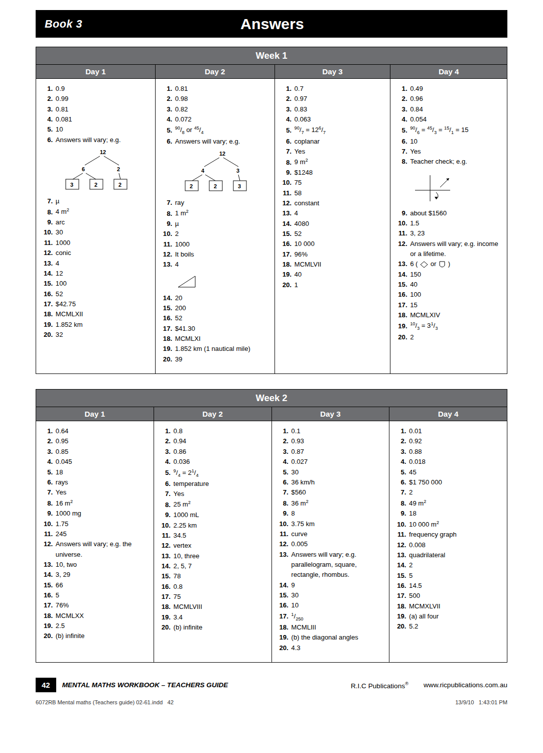Book 3 Answers
Week 1
| Day 1 | Day 2 | Day 3 | Day 4 |
| --- | --- | --- | --- |
| 0.9 0.99 0.81 0.081 10 Answers will vary; e.g. 12 6 2 3 2 2 µ 4 m 2 arc 30 1000 conic 4 12 100 52 $42.75 MCMLXII 1.852 km 32 | 0.81 0.98 0.82 0.072 90 / 8 or 45 / 4 Answers will vary; e.g. 12 4 3 2 2 3 ray 1 m 2 µ 2 1000 It boils 4 20 200 52 $41.30 MCMLXI 1.852 km (1 nautical mile) 39 | 0.7 0.97 0.83 0.063 90 / 7 = 12 6 / 7 coplanar Yes 9 m 2 $1248 75 58 constant 4 4080 52 10 000 96% MCMLVII 40 1 | 0.49 0.96 0.84 0.054 90 / 6 = 45 / 3 = 15 / 1 = 15 10 Yes Teacher check; e.g. about $1560 1.5 3, 23 Answers will vary; e.g. income or a lifetime. 6 ( or ) 150 40 100 15 MCMLXIV 10 / 3 = 3 1 / 3 2 |
Week 2
| Day 1 | Day 2 | Day 3 | Day 4 |
| --- | --- | --- | --- |
| 0.64 0.95 0.85 0.045 18 rays Yes 16 m 2 1000 mg 1.75 245 Answers will vary; e.g. the universe. 10, two 3, 29 66 5 76% MCMLXX 2.5 (b) infinite | 0.8 0.94 0.86 0.036 9 / 4 = 2 1 / 4 temperature Yes 25 m 2 1000 mL 2.25 km 34.5 vertex 10, three 2, 5, 7 78 0.8 75 MCMLVIII 3.4 (b) infinite | 0.1 0.93 0.87 0.027 30 36 km/h $560 36 m 2 8 3.75 km curve 0.005 Answers will vary; e.g. parallelogram, square, rectangle, rhombus. 9 30 10 1 / 250 MCMLIII (b) the diagonal angles 4.3 | 0.01 0.92 0.88 0.018 45 $1 750 000 2 49 m 2 18 10 000 m 2 frequency graph 0.008 quadrilateral 2 5 14.5 500 MCMXLVII (a) all four 5.2 |
42 MENTAL MATHS WORKBOOK – TEACHERS GUIDE R.I.C Publications® www.ricpublications.com.au
6072RB Mental maths (Teachers guide) 02-61.indd 42 13/9/10 1:43:01 PM